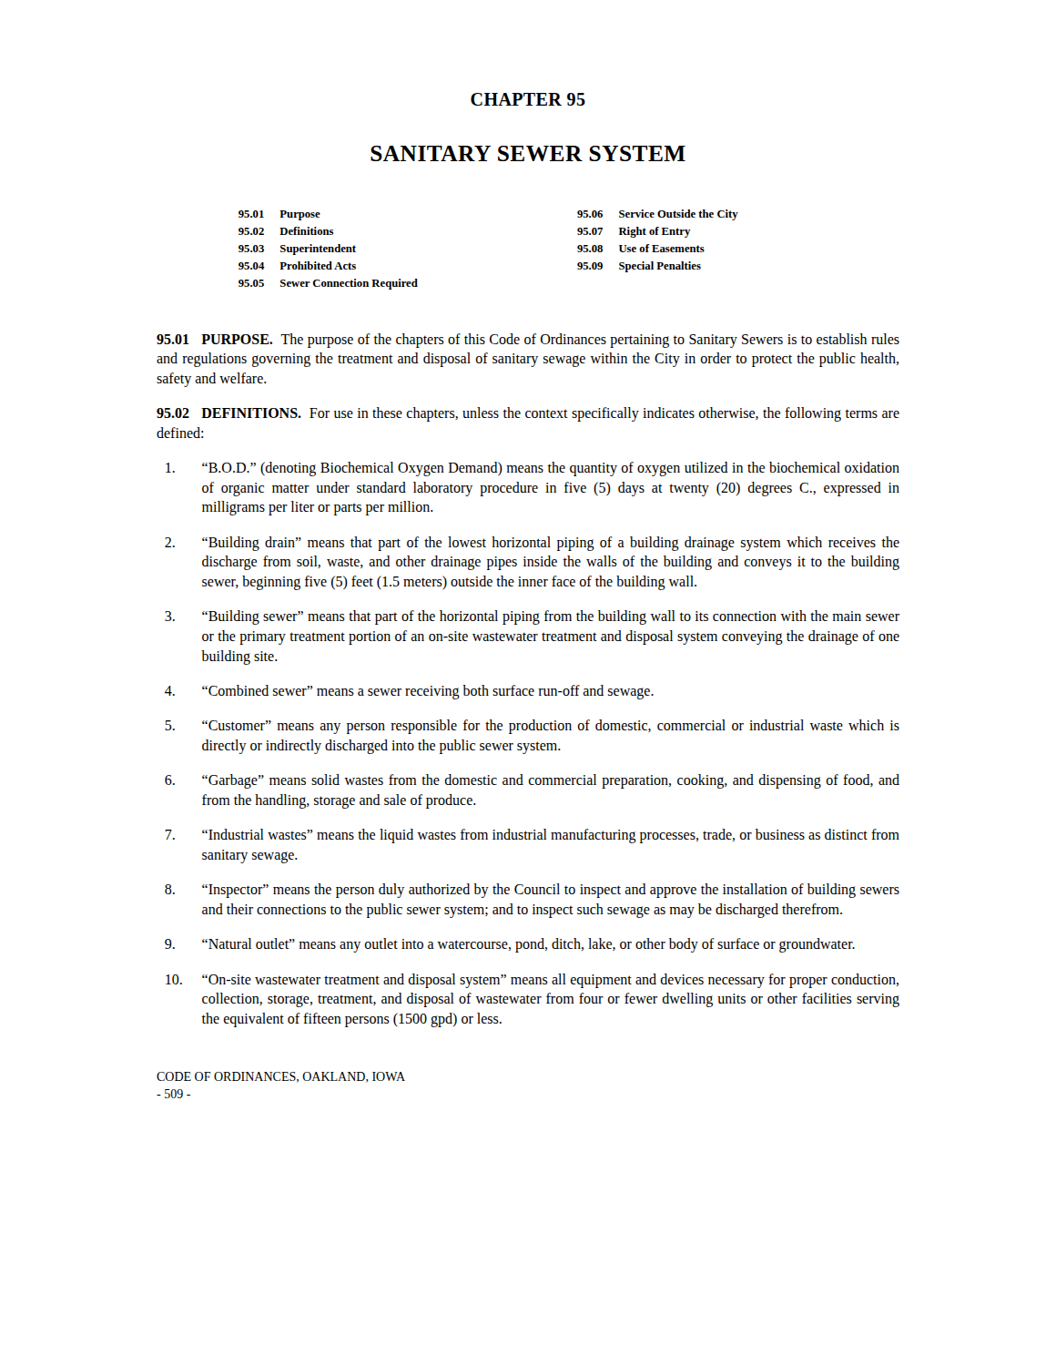CHAPTER 95
SANITARY SEWER SYSTEM
| 95.01 | Purpose | 95.06 | Service Outside the City |
| 95.02 | Definitions | 95.07 | Right of Entry |
| 95.03 | Superintendent | 95.08 | Use of Easements |
| 95.04 | Prohibited Acts | 95.09 | Special Penalties |
| 95.05 | Sewer Connection Required | | |
95.01 PURPOSE. The purpose of the chapters of this Code of Ordinances pertaining to Sanitary Sewers is to establish rules and regulations governing the treatment and disposal of sanitary sewage within the City in order to protect the public health, safety and welfare.
95.02 DEFINITIONS. For use in these chapters, unless the context specifically indicates otherwise, the following terms are defined:
1.“B.O.D.” (denoting Biochemical Oxygen Demand) means the quantity of oxygen utilized in the biochemical oxidation of organic matter under standard laboratory procedure in five (5) days at twenty (20) degrees C., expressed in milligrams per liter or parts per million.
2.“Building drain” means that part of the lowest horizontal piping of a building drainage system which receives the discharge from soil, waste, and other drainage pipes inside the walls of the building and conveys it to the building sewer, beginning five (5) feet (1.5 meters) outside the inner face of the building wall.
3.“Building sewer” means that part of the horizontal piping from the building wall to its connection with the main sewer or the primary treatment portion of an on-site wastewater treatment and disposal system conveying the drainage of one building site.
4.“Combined sewer” means a sewer receiving both surface run-off and sewage.
5.“Customer” means any person responsible for the production of domestic, commercial or industrial waste which is directly or indirectly discharged into the public sewer system.
6.“Garbage” means solid wastes from the domestic and commercial preparation, cooking, and dispensing of food, and from the handling, storage and sale of produce.
7.“Industrial wastes” means the liquid wastes from industrial manufacturing processes, trade, or business as distinct from sanitary sewage.
8.“Inspector” means the person duly authorized by the Council to inspect and approve the installation of building sewers and their connections to the public sewer system; and to inspect such sewage as may be discharged therefrom.
9.“Natural outlet” means any outlet into a watercourse, pond, ditch, lake, or other body of surface or groundwater.
10.“On-site wastewater treatment and disposal system” means all equipment and devices necessary for proper conduction, collection, storage, treatment, and disposal of wastewater from four or fewer dwelling units or other facilities serving the equivalent of fifteen persons (1500 gpd) or less.
CODE OF ORDINANCES, OAKLAND, IOWA
- 509 -